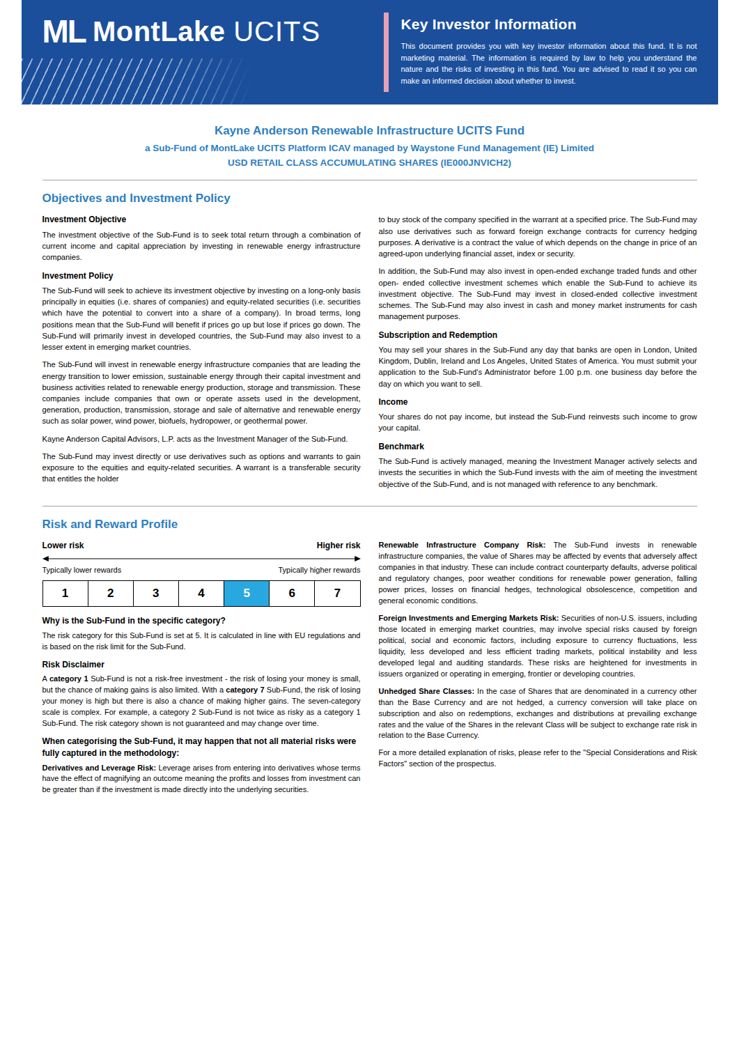ML
MontLake UCITS
Key Investor Information
This document provides you with key investor information about this fund. It is not marketing material. The information is required by law to help you understand the nature and the risks of investing in this fund. You are advised to read it so you can make an informed decision about whether to invest.
Kayne Anderson Renewable Infrastructure UCITS Fund
a Sub-Fund of MontLake UCITS Platform ICAV managed by Waystone Fund Management (IE) Limited
USD RETAIL CLASS ACCUMULATING SHARES (IE000JNVICH2)
Objectives and Investment Policy
Investment Objective
The investment objective of the Sub-Fund is to seek total return through a combination of current income and capital appreciation by investing in renewable energy infrastructure companies.
Investment Policy
The Sub-Fund will seek to achieve its investment objective by investing on a long-only basis principally in equities (i.e. shares of companies) and equity-related securities (i.e. securities which have the potential to convert into a share of a company). In broad terms, long positions mean that the Sub-Fund will benefit if prices go up but lose if prices go down. The Sub-Fund will primarily invest in developed countries, the Sub-Fund may also invest to a lesser extent in emerging market countries.
The Sub-Fund will invest in renewable energy infrastructure companies that are leading the energy transition to lower emission, sustainable energy through their capital investment and business activities related to renewable energy production, storage and transmission. These companies include companies that own or operate assets used in the development, generation, production, transmission, storage and sale of alternative and renewable energy such as solar power, wind power, biofuels, hydropower, or geothermal power.
Kayne Anderson Capital Advisors, L.P. acts as the Investment Manager of the Sub-Fund.
The Sub-Fund may invest directly or use derivatives such as options and warrants to gain exposure to the equities and equity-related securities. A warrant is a transferable security that entitles the holder
to buy stock of the company specified in the warrant at a specified price. The Sub-Fund may also use derivatives such as forward foreign exchange contracts for currency hedging purposes. A derivative is a contract the value of which depends on the change in price of an agreed-upon underlying financial asset, index or security.
In addition, the Sub-Fund may also invest in open-ended exchange traded funds and other open- ended collective investment schemes which enable the Sub-Fund to achieve its investment objective. The Sub-Fund may invest in closed-ended collective investment schemes. The Sub-Fund may also invest in cash and money market instruments for cash management purposes.
Subscription and Redemption
You may sell your shares in the Sub-Fund any day that banks are open in London, United Kingdom, Dublin, Ireland and Los Angeles, United States of America. You must submit your application to the Sub-Fund's Administrator before 1.00 p.m. one business day before the day on which you want to sell.
Income
Your shares do not pay income, but instead the Sub-Fund reinvests such income to grow your capital.
Benchmark
The Sub-Fund is actively managed, meaning the Investment Manager actively selects and invests the securities in which the Sub-Fund invests with the aim of meeting the investment objective of the Sub-Fund, and is not managed with reference to any benchmark.
Risk and Reward Profile
Lower risk Higher risk
Typically lower rewards Typically higher rewards
| 1 | 2 | 3 | 4 | 5 | 6 | 7 |
Why is the Sub-Fund in the specific category?
The risk category for this Sub-Fund is set at 5. It is calculated in line with EU regulations and is based on the risk limit for the Sub-Fund.
Risk Disclaimer
A category 1 Sub-Fund is not a risk-free investment - the risk of losing your money is small, but the chance of making gains is also limited. With a category 7 Sub-Fund, the risk of losing your money is high but there is also a chance of making higher gains. The seven-category scale is complex. For example, a category 2 Sub-Fund is not twice as risky as a category 1 Sub-Fund. The risk category shown is not guaranteed and may change over time.
When categorising the Sub-Fund, it may happen that not all material risks were fully captured in the methodology:
Derivatives and Leverage Risk: Leverage arises from entering into derivatives whose terms have the effect of magnifying an outcome meaning the profits and losses from investment can be greater than if the investment is made directly into the underlying securities.
Renewable Infrastructure Company Risk: The Sub-Fund invests in renewable infrastructure companies, the value of Shares may be affected by events that adversely affect companies in that industry. These can include contract counterparty defaults, adverse political and regulatory changes, poor weather conditions for renewable power generation, falling power prices, losses on financial hedges, technological obsolescence, competition and general economic conditions.
Foreign Investments and Emerging Markets Risk: Securities of non-U.S. issuers, including those located in emerging market countries, may involve special risks caused by foreign political, social and economic factors, including exposure to currency fluctuations, less liquidity, less developed and less efficient trading markets, political instability and less developed legal and auditing standards. These risks are heightened for investments in issuers organized or operating in emerging, frontier or developing countries.
Unhedged Share Classes: In the case of Shares that are denominated in a currency other than the Base Currency and are not hedged, a currency conversion will take place on subscription and also on redemptions, exchanges and distributions at prevailing exchange rates and the value of the Shares in the relevant Class will be subject to exchange rate risk in relation to the Base Currency.
For a more detailed explanation of risks, please refer to the "Special Considerations and Risk Factors" section of the prospectus.